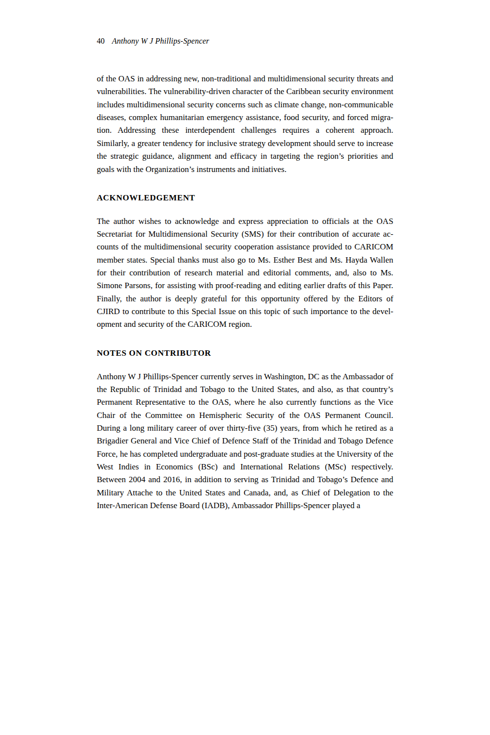40 Anthony W J Phillips-Spencer
of the OAS in addressing new, non-traditional and multidimensional security threats and vulnerabilities. The vulnerability-driven character of the Caribbean security environment includes multidimensional security concerns such as climate change, non-communicable diseases, complex humanitarian emergency assistance, food security, and forced migration. Addressing these interdependent challenges requires a coherent approach. Similarly, a greater tendency for inclusive strategy development should serve to increase the strategic guidance, alignment and efficacy in targeting the region’s priorities and goals with the Organization’s instruments and initiatives.
Acknowledgement
The author wishes to acknowledge and express appreciation to officials at the OAS Secretariat for Multidimensional Security (SMS) for their contribution of accurate accounts of the multidimensional security cooperation assistance provided to CARICOM member states. Special thanks must also go to Ms. Esther Best and Ms. Hayda Wallen for their contribution of research material and editorial comments, and, also to Ms. Simone Parsons, for assisting with proof-reading and editing earlier drafts of this Paper. Finally, the author is deeply grateful for this opportunity offered by the Editors of CJIRD to contribute to this Special Issue on this topic of such importance to the development and security of the CARICOM region.
Notes on Contributor
Anthony W J Phillips-Spencer currently serves in Washington, DC as the Ambassador of the Republic of Trinidad and Tobago to the United States, and also, as that country’s Permanent Representative to the OAS, where he also currently functions as the Vice Chair of the Committee on Hemispheric Security of the OAS Permanent Council. During a long military career of over thirty-five (35) years, from which he retired as a Brigadier General and Vice Chief of Defence Staff of the Trinidad and Tobago Defence Force, he has completed undergraduate and post-graduate studies at the University of the West Indies in Economics (BSc) and International Relations (MSc) respectively. Between 2004 and 2016, in addition to serving as Trinidad and Tobago’s Defence and Military Attache to the United States and Canada, and, as Chief of Delegation to the Inter-American Defense Board (IADB), Ambassador Phillips-Spencer played a